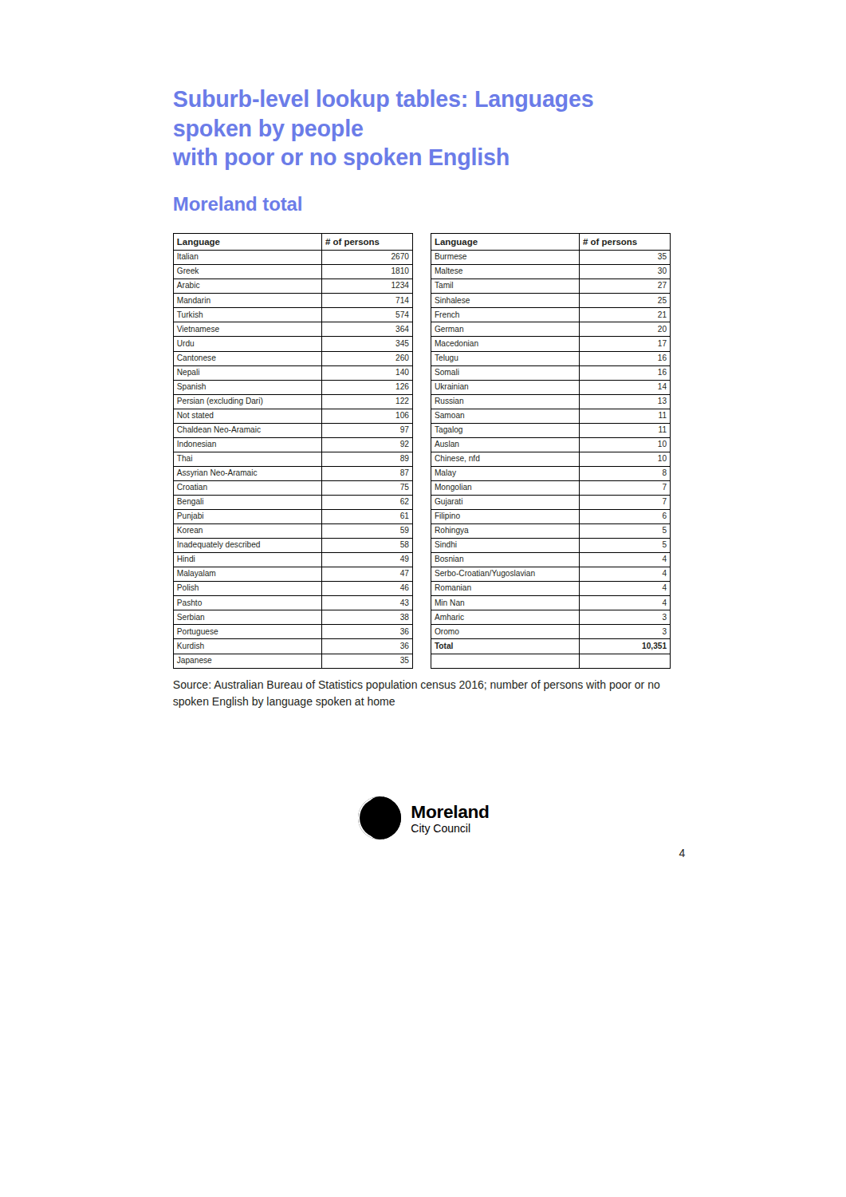Suburb-level lookup tables: Languages spoken by people
with poor or no spoken English
Moreland total
| Language | # of persons |
| --- | --- |
| Italian | 2670 |
| Greek | 1810 |
| Arabic | 1234 |
| Mandarin | 714 |
| Turkish | 574 |
| Vietnamese | 364 |
| Urdu | 345 |
| Cantonese | 260 |
| Nepali | 140 |
| Spanish | 126 |
| Persian (excluding Dari) | 122 |
| Not stated | 106 |
| Chaldean Neo-Aramaic | 97 |
| Indonesian | 92 |
| Thai | 89 |
| Assyrian Neo-Aramaic | 87 |
| Croatian | 75 |
| Bengali | 62 |
| Punjabi | 61 |
| Korean | 59 |
| Inadequately described | 58 |
| Hindi | 49 |
| Malayalam | 47 |
| Polish | 46 |
| Pashto | 43 |
| Serbian | 38 |
| Portuguese | 36 |
| Kurdish | 36 |
| Japanese | 35 |
| Language | # of persons |
| --- | --- |
| Burmese | 35 |
| Maltese | 30 |
| Tamil | 27 |
| Sinhalese | 25 |
| French | 21 |
| German | 20 |
| Macedonian | 17 |
| Telugu | 16 |
| Somali | 16 |
| Ukrainian | 14 |
| Russian | 13 |
| Samoan | 11 |
| Tagalog | 11 |
| Auslan | 10 |
| Chinese, nfd | 10 |
| Malay | 8 |
| Mongolian | 7 |
| Gujarati | 7 |
| Filipino | 6 |
| Rohingya | 5 |
| Sindhi | 5 |
| Bosnian | 4 |
| Serbo-Croatian/Yugoslavian | 4 |
| Romanian | 4 |
| Min Nan | 4 |
| Amharic | 3 |
| Oromo | 3 |
| Total | 10,351 |
Source: Australian Bureau of Statistics population census 2016; number of persons with poor or no spoken English by language spoken at home
Moreland City Council
4